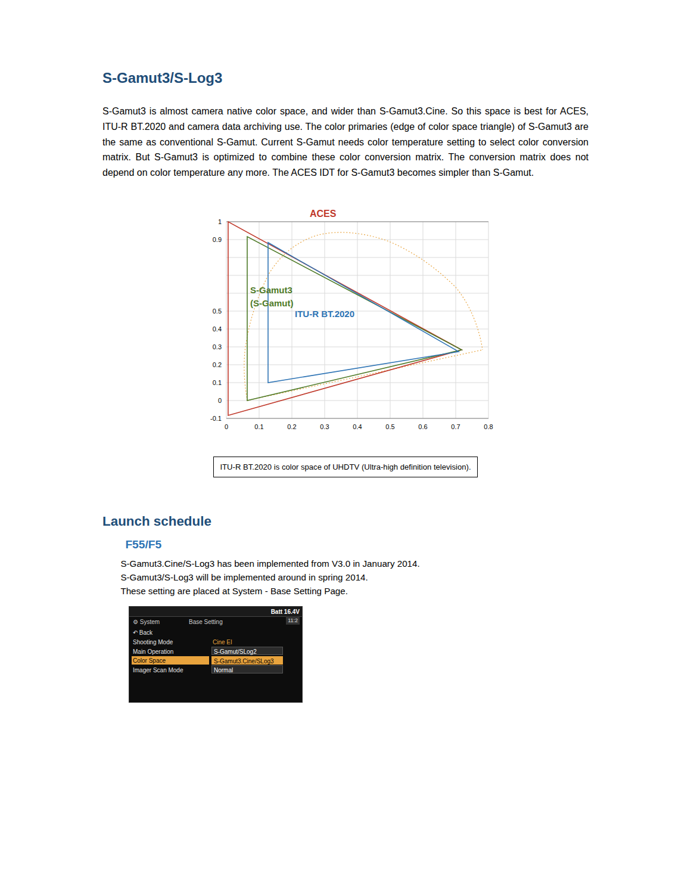S-Gamut3/S-Log3
S-Gamut3 is almost camera native color space, and wider than S-Gamut3.Cine. So this space is best for ACES, ITU-R BT.2020 and camera data archiving use. The color primaries (edge of color space triangle) of S-Gamut3 are the same as conventional S-Gamut. Current S-Gamut needs color temperature setting to select color conversion matrix. But S-Gamut3 is optimized to combine these color conversion matrix. The conversion matrix does not depend on color temperature any more. The ACES IDT for S-Gamut3 becomes simpler than S-Gamut.
1 0.9 0.5 0.4 0.3 0.2 0.1 0 -0.1 0 0.1 0.2 0.3 0.4 0.5 0.6 0.7 0.8 ACES S-Gamut3 (S-Gamut) ITU-R BT.2020
ITU-R BT.2020 is color space of UHDTV (Ultra-high definition television).
Launch schedule
F55/F5
S-Gamut3.Cine/S-Log3 has been implemented from V3.0 in January 2014.
S-Gamut3/S-Log3 will be implemented around in spring 2014.
These setting are placed at System - Base Setting Page.
Batt 16.4V
11:2
⚙ System
Base Setting
↶ Back
Shooting Mode
Cine EI
Main Operation
S-Gamut/SLog2
Color Space
S-Gamut3.Cine/SLog3
Imager Scan Mode
Normal